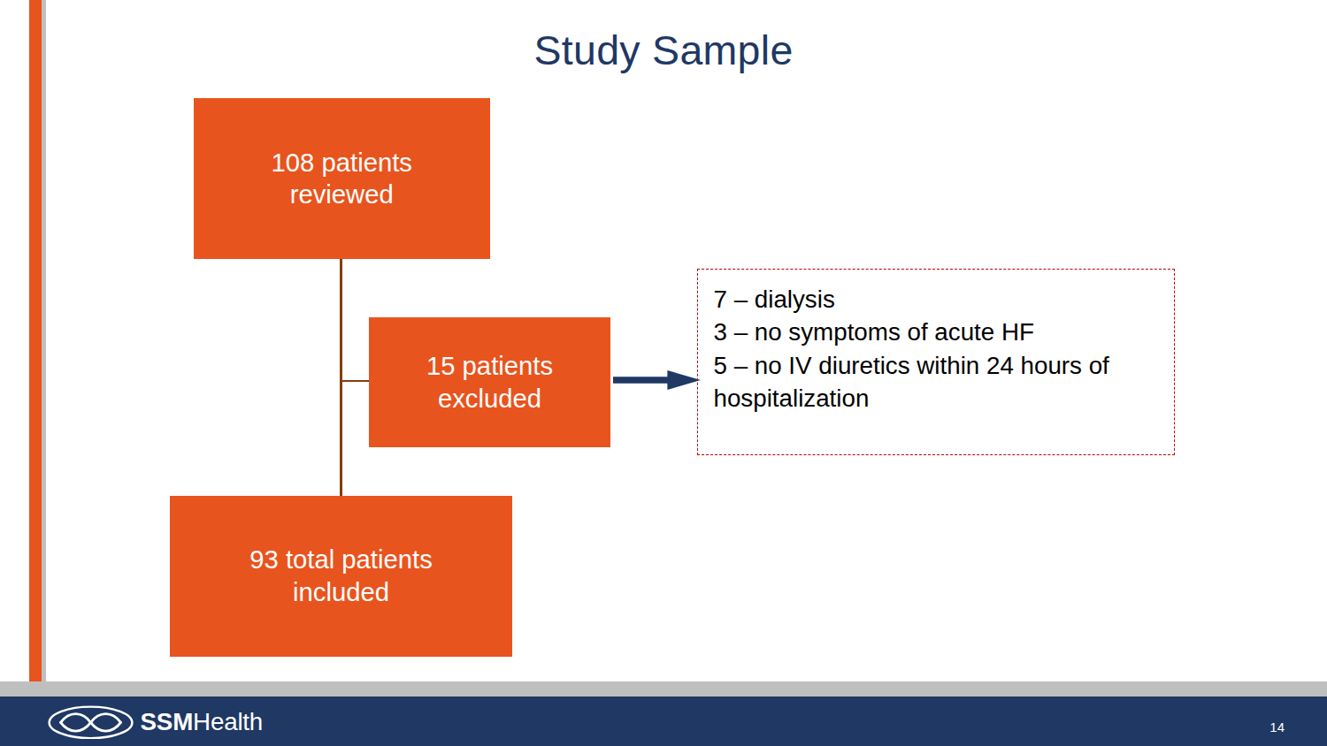Study Sample
108 patients
reviewed
15 patients
excluded
7 – dialysis
3 – no symptoms of acute HF
5 – no IV diuretics within 24 hours of hospitalization
93 total patients
included
SSMHealth
14